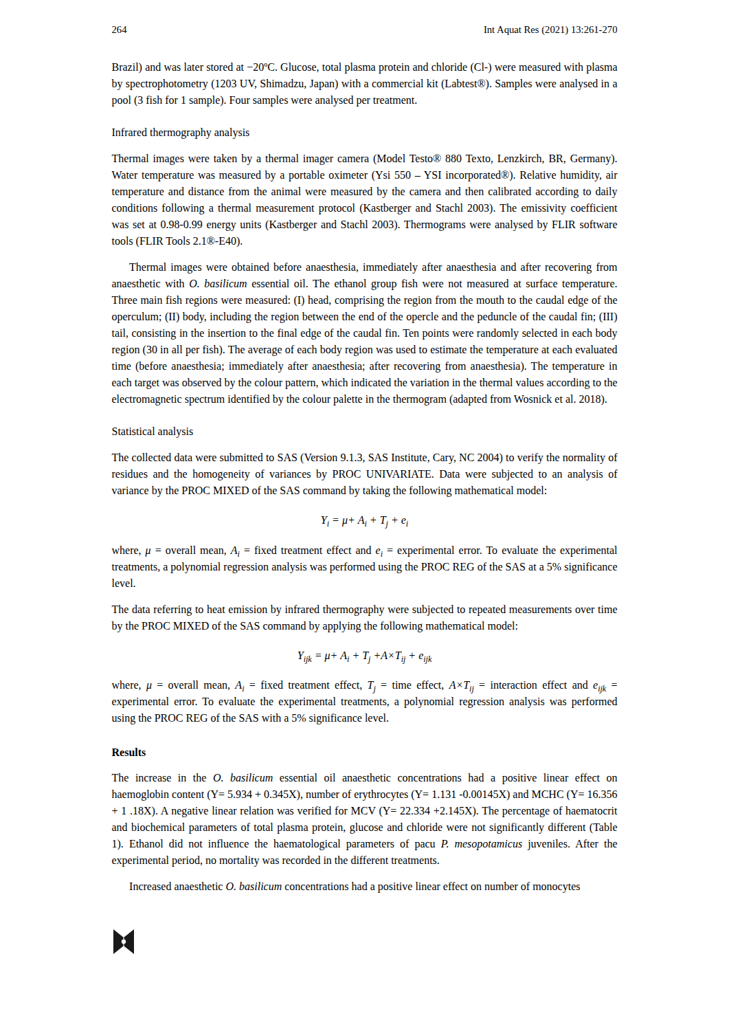264 Int Aquat Res (2021) 13:261-270
Brazil) and was later stored at −20ºC. Glucose, total plasma protein and chloride (Cl-) were measured with plasma by spectrophotometry (1203 UV, Shimadzu, Japan) with a commercial kit (Labtest®). Samples were analysed in a pool (3 fish for 1 sample). Four samples were analysed per treatment.
Infrared thermography analysis
Thermal images were taken by a thermal imager camera (Model Testo® 880 Texto, Lenzkirch, BR, Germany). Water temperature was measured by a portable oximeter (Ysi 550 – YSI incorporated®). Relative humidity, air temperature and distance from the animal were measured by the camera and then calibrated according to daily conditions following a thermal measurement protocol (Kastberger and Stachl 2003). The emissivity coefficient was set at 0.98-0.99 energy units (Kastberger and Stachl 2003). Thermograms were analysed by FLIR software tools (FLIR Tools 2.1®-E40).
Thermal images were obtained before anaesthesia, immediately after anaesthesia and after recovering from anaesthetic with O. basilicum essential oil. The ethanol group fish were not measured at surface temperature. Three main fish regions were measured: (I) head, comprising the region from the mouth to the caudal edge of the operculum; (II) body, including the region between the end of the opercle and the peduncle of the caudal fin; (III) tail, consisting in the insertion to the final edge of the caudal fin. Ten points were randomly selected in each body region (30 in all per fish). The average of each body region was used to estimate the temperature at each evaluated time (before anaesthesia; immediately after anaesthesia; after recovering from anaesthesia). The temperature in each target was observed by the colour pattern, which indicated the variation in the thermal values according to the electromagnetic spectrum identified by the colour palette in the thermogram (adapted from Wosnick et al. 2018).
Statistical analysis
The collected data were submitted to SAS (Version 9.1.3, SAS Institute, Cary, NC 2004) to verify the normality of residues and the homogeneity of variances by PROC UNIVARIATE. Data were subjected to an analysis of variance by the PROC MIXED of the SAS command by taking the following mathematical model:
Yi = μ+ Ai + Tj + ei
where, μ = overall mean, Ai = fixed treatment effect and ei = experimental error. To evaluate the experimental treatments, a polynomial regression analysis was performed using the PROC REG of the SAS at a 5% significance level.
The data referring to heat emission by infrared thermography were subjected to repeated measurements over time by the PROC MIXED of the SAS command by applying the following mathematical model:
Yijk = μ+ Ai + Tj +A×Tij + eijk
where, μ = overall mean, Ai = fixed treatment effect, Tj = time effect, A×Tij = interaction effect and eijk = experimental error. To evaluate the experimental treatments, a polynomial regression analysis was performed using the PROC REG of the SAS with a 5% significance level.
Results
The increase in the O. basilicum essential oil anaesthetic concentrations had a positive linear effect on haemoglobin content (Y= 5.934 + 0.345X), number of erythrocytes (Y= 1.131 -0.00145X) and MCHC (Y= 16.356 + 1 .18X). A negative linear relation was verified for MCV (Y= 22.334 +2.145X). The percentage of haematocrit and biochemical parameters of total plasma protein, glucose and chloride were not significantly different (Table 1). Ethanol did not influence the haematological parameters of pacu P. mesopotamicus juveniles. After the experimental period, no mortality was recorded in the different treatments.
Increased anaesthetic O. basilicum concentrations had a positive linear effect on number of monocytes